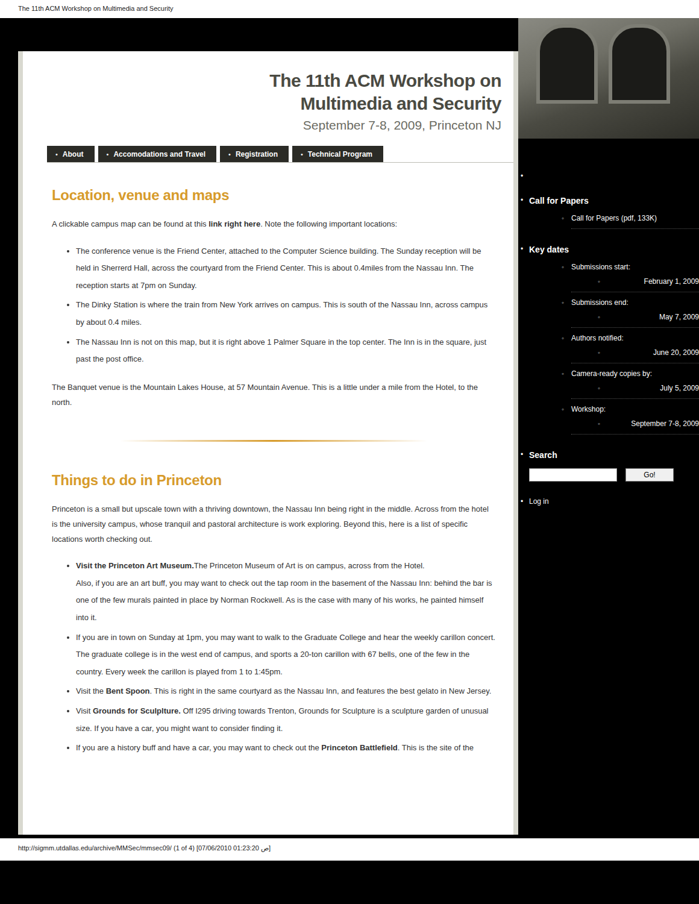The 11th ACM Workshop on Multimedia and Security
The 11th ACM Workshop on
Multimedia and Security
September 7-8, 2009, Princeton NJ
About
Accomodations and Travel
Registration
Technical Program
Location, venue and maps
A clickable campus map can be found at this link right here. Note the following important locations:
The conference venue is the Friend Center, attached to the Computer Science building. The Sunday reception will be held in Sherrerd Hall, across the courtyard from the Friend Center. This is about 0.4miles from the Nassau Inn. The reception starts at 7pm on Sunday.
The Dinky Station is where the train from New York arrives on campus. This is south of the Nassau Inn, across campus by about 0.4 miles.
The Nassau Inn is not on this map, but it is right above 1 Palmer Square in the top center. The Inn is in the square, just past the post office.
The Banquet venue is the Mountain Lakes House, at 57 Mountain Avenue. This is a little under a mile from the Hotel, to the north.
Things to do in Princeton
Princeton is a small but upscale town with a thriving downtown, the Nassau Inn being right in the middle. Across from the hotel is the university campus, whose tranquil and pastoral architecture is work exploring. Beyond this, here is a list of specific locations worth checking out.
Visit the Princeton Art Museum. The Princeton Museum of Art is on campus, across from the Hotel.
Also, if you are an art buff, you may want to check out the tap room in the basement of the Nassau Inn: behind the bar is one of the few murals painted in place by Norman Rockwell. As is the case with many of his works, he painted himself into it.
If you are in town on Sunday at 1pm, you may want to walk to the Graduate College and hear the weekly carillon concert. The graduate college is in the west end of campus, and sports a 20-ton carillon with 67 bells, one of the few in the country. Every week the carillon is played from 1 to 1:45pm.
Visit the Bent Spoon. This is right in the same courtyard as the Nassau Inn, and features the best gelato in New Jersey.
Visit Grounds for Sculplture. Off I295 driving towards Trenton, Grounds for Sculpture is a sculpture garden of unusual size. If you have a car, you might want to consider finding it.
If you are a history buff and have a car, you may want to check out the Princeton Battlefield. This is the site of the
Call for Papers
Call for Papers (pdf, 133K)
Key dates
Submissions start:
February 1, 2009
Submissions end:
May 7, 2009
Authors notified:
June 20, 2009
Camera-ready copies by:
July 5, 2009
Workshop:
September 7-8, 2009
Search
Log in
http://sigmm.utdallas.edu/archive/MMSec/mmsec09/ (1 of 4) [07/06/2010 01:23:20 ص]